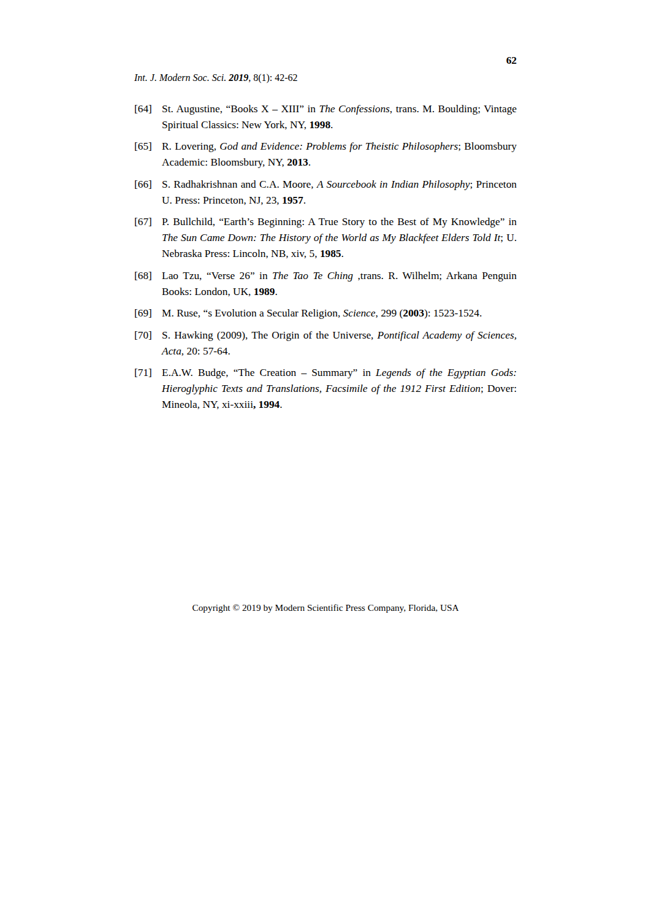62
Int. J. Modern Soc. Sci. 2019, 8(1): 42-62
[64] St. Augustine, “Books X – XIII” in The Confessions, trans. M. Boulding; Vintage Spiritual Classics: New York, NY, 1998.
[65] R. Lovering, God and Evidence: Problems for Theistic Philosophers; Bloomsbury Academic: Bloomsbury, NY, 2013.
[66] S. Radhakrishnan and C.A. Moore, A Sourcebook in Indian Philosophy; Princeton U. Press: Princeton, NJ, 23, 1957.
[67] P. Bullchild, “Earth’s Beginning: A True Story to the Best of My Knowledge” in The Sun Came Down: The History of the World as My Blackfeet Elders Told It; U. Nebraska Press: Lincoln, NB, xiv, 5, 1985.
[68] Lao Tzu, “Verse 26” in The Tao Te Ching ,trans. R. Wilhelm; Arkana Penguin Books: London, UK, 1989.
[69] M. Ruse, “s Evolution a Secular Religion, Science, 299 (2003): 1523-1524.
[70] S. Hawking (2009), The Origin of the Universe, Pontifical Academy of Sciences, Acta, 20: 57-64.
[71] E.A.W. Budge, “The Creation – Summary” in Legends of the Egyptian Gods: Hieroglyphic Texts and Translations, Facsimile of the 1912 First Edition; Dover: Mineola, NY, xi-xxiii, 1994.
Copyright © 2019 by Modern Scientific Press Company, Florida, USA